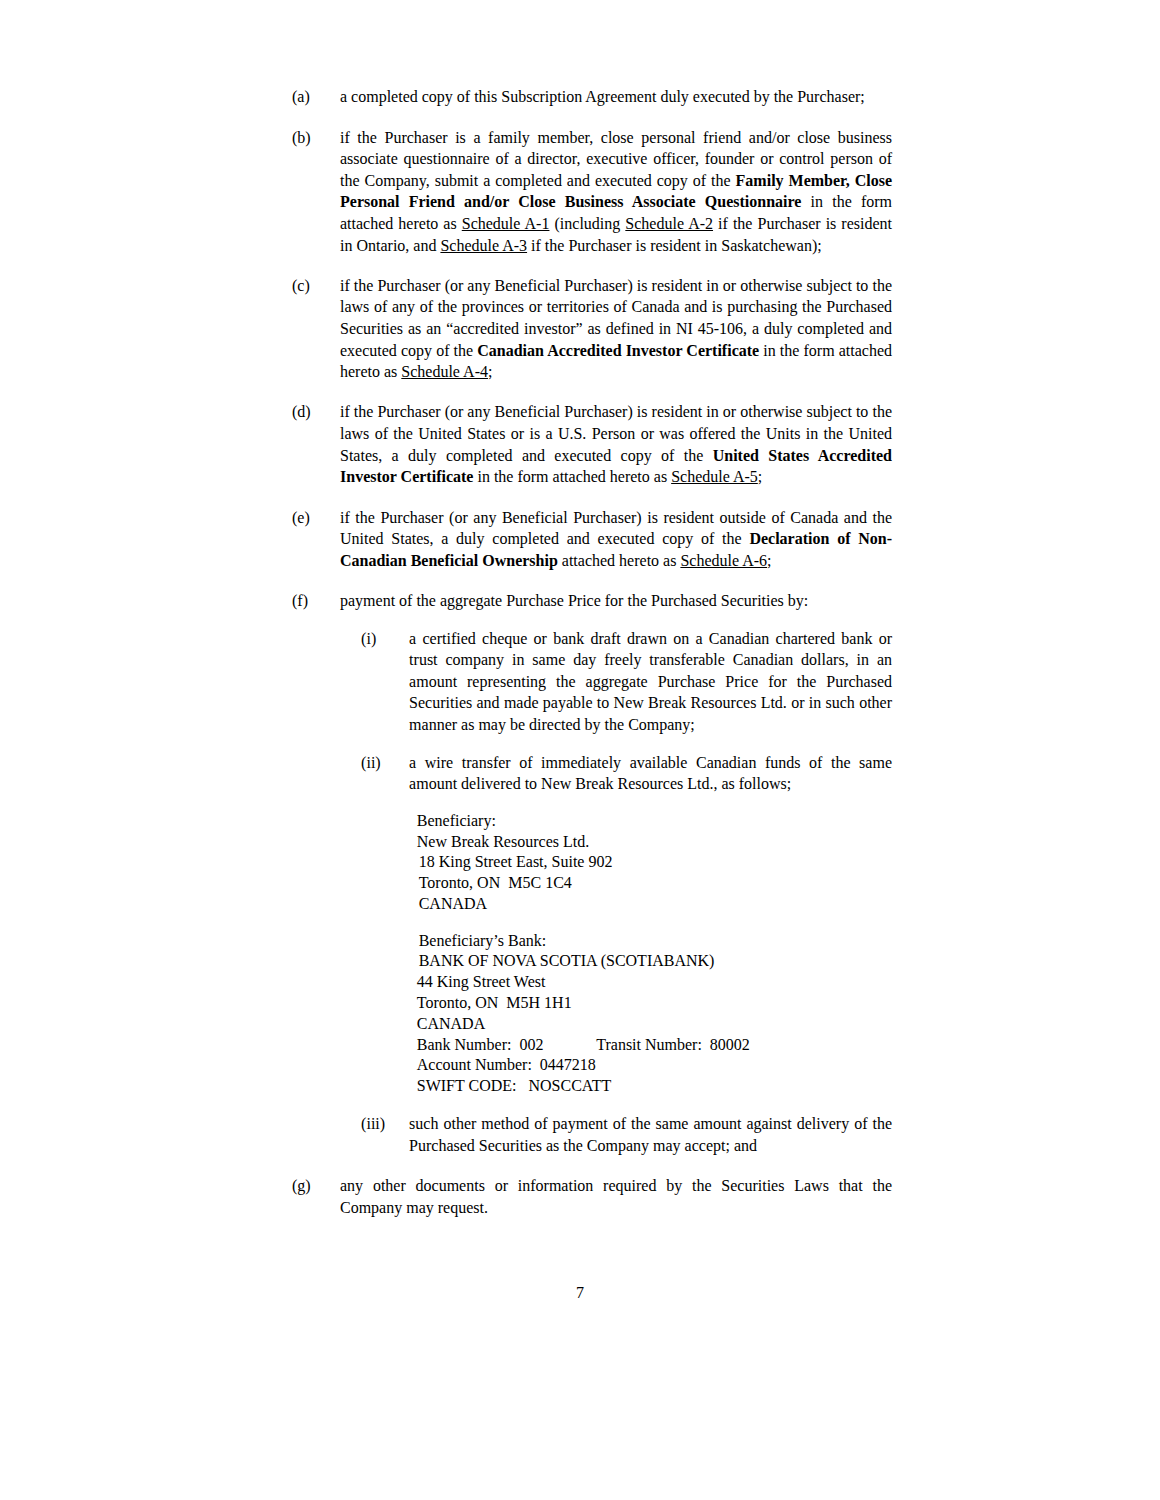(a)
a completed copy of this Subscription Agreement duly executed by the Purchaser;
(b)
if the Purchaser is a family member, close personal friend and/or close business associate questionnaire of a director, executive officer, founder or control person of the Company, submit a completed and executed copy of the Family Member, Close Personal Friend and/or Close Business Associate Questionnaire in the form attached hereto as Schedule A-1 (including Schedule A-2 if the Purchaser is resident in Ontario, and Schedule A-3 if the Purchaser is resident in Saskatchewan);
(c)
if the Purchaser (or any Beneficial Purchaser) is resident in or otherwise subject to the laws of any of the provinces or territories of Canada and is purchasing the Purchased Securities as an “accredited investor” as defined in NI 45-106, a duly completed and executed copy of the Canadian Accredited Investor Certificate in the form attached hereto as Schedule A-4;
(d)
if the Purchaser (or any Beneficial Purchaser) is resident in or otherwise subject to the laws of the United States or is a U.S. Person or was offered the Units in the United States, a duly completed and executed copy of the United States Accredited Investor Certificate in the form attached hereto as Schedule A-5;
(e)
if the Purchaser (or any Beneficial Purchaser) is resident outside of Canada and the United States, a duly completed and executed copy of the Declaration of Non-Canadian Beneficial Ownership attached hereto as Schedule A-6;
(f)
payment of the aggregate Purchase Price for the Purchased Securities by:
(i)
a certified cheque or bank draft drawn on a Canadian chartered bank or trust company in same day freely transferable Canadian dollars, in an amount representing the aggregate Purchase Price for the Purchased Securities and made payable to New Break Resources Ltd. or in such other manner as may be directed by the Company;
(ii)
a wire transfer of immediately available Canadian funds of the same amount delivered to New Break Resources Ltd., as follows;
Beneficiary:
New Break Resources Ltd.
18 King Street East, Suite 902
Toronto, ON M5C 1C4
CANADA
Beneficiary’s Bank:
BANK OF NOVA SCOTIA (SCOTIABANK)
44 King Street West
Toronto, ON M5H 1H1
CANADA
Bank Number: 002 Transit Number: 80002
Account Number: 0447218
SWIFT CODE: NOSCCATT
(iii)
such other method of payment of the same amount against delivery of the Purchased Securities as the Company may accept; and
(g)
any other documents or information required by the Securities Laws that the Company may request.
7